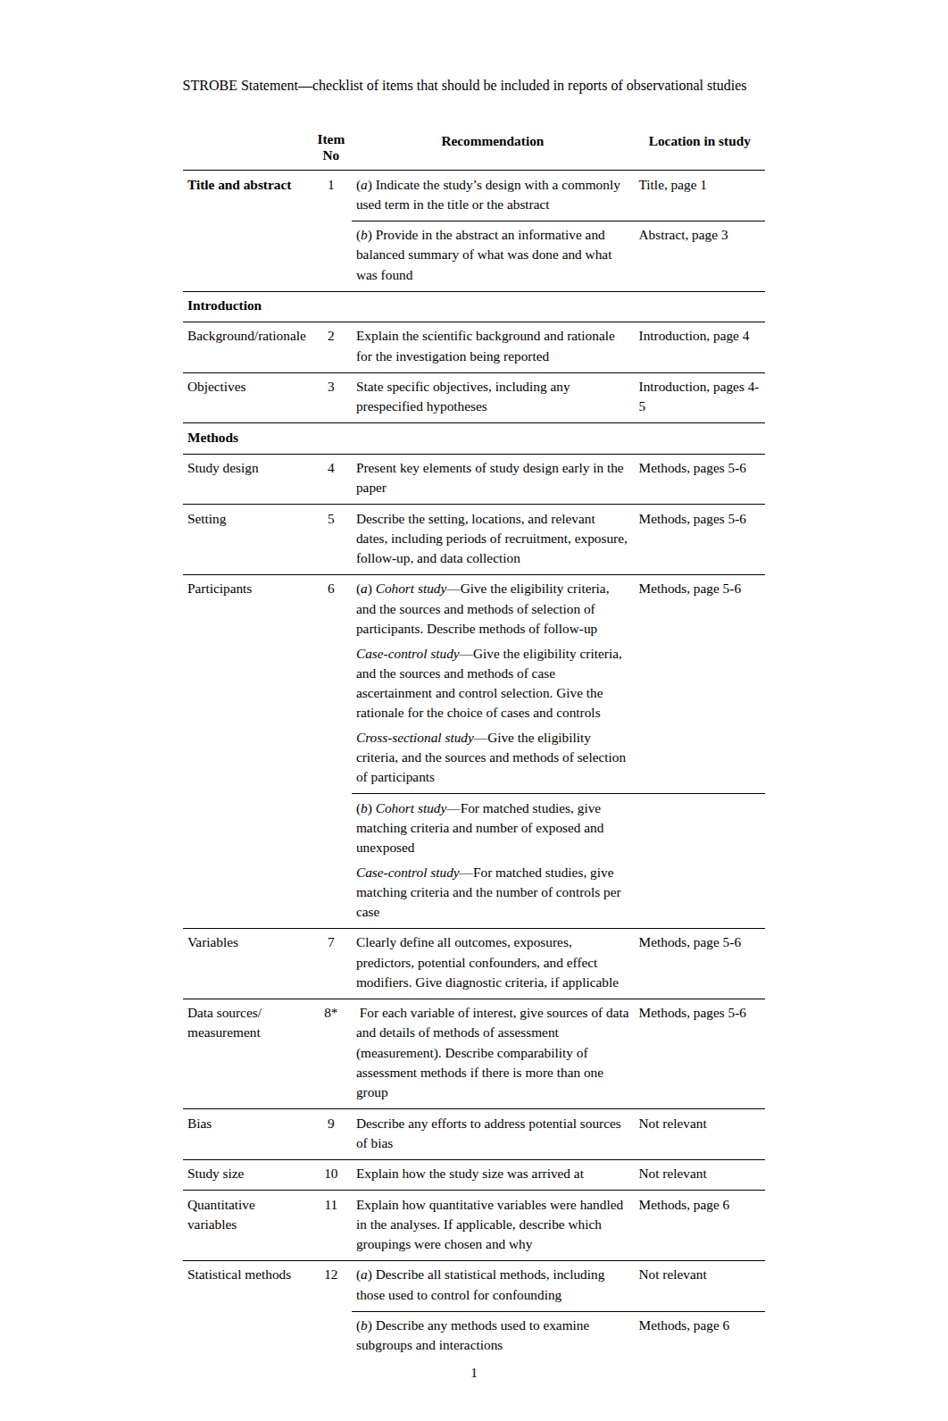STROBE Statement—checklist of items that should be included in reports of observational studies
| | Item No | Recommendation | Location in study |
| --- | --- | --- | --- |
| Title and abstract | 1 | ( a ) Indicate the study’s design with a commonly used term in the title or the abstract | Title, page 1 |
| | | ( b ) Provide in the abstract an informative and balanced summary of what was done and what was found | Abstract, page 3 |
| Introduction | | | |
| Background/rationale | 2 | Explain the scientific background and rationale for the investigation being reported | Introduction, page 4 |
| Objectives | 3 | State specific objectives, including any prespecified hypotheses | Introduction, pages 4-5 |
| Methods | | | |
| Study design | 4 | Present key elements of study design early in the paper | Methods, pages 5-6 |
| Setting | 5 | Describe the setting, locations, and relevant dates, including periods of recruitment, exposure, follow-up, and data collection | Methods, pages 5-6 |
| Participants | 6 | ( a ) Cohort study —Give the eligibility criteria, and the sources and methods of selection of participants. Describe methods of follow-up Case-control study —Give the eligibility criteria, and the sources and methods of case ascertainment and control selection. Give the rationale for the choice of cases and controls Cross-sectional study —Give the eligibility criteria, and the sources and methods of selection of participants | Methods, page 5-6 |
| | | ( b ) Cohort study —For matched studies, give matching criteria and number of exposed and unexposed Case-control study —For matched studies, give matching criteria and the number of controls per case | |
| Variables | 7 | Clearly define all outcomes, exposures, predictors, potential confounders, and effect modifiers. Give diagnostic criteria, if applicable | Methods, page 5-6 |
| Data sources/ measurement | 8* | For each variable of interest, give sources of data and details of methods of assessment (measurement). Describe comparability of assessment methods if there is more than one group | Methods, pages 5-6 |
| Bias | 9 | Describe any efforts to address potential sources of bias | Not relevant |
| Study size | 10 | Explain how the study size was arrived at | Not relevant |
| Quantitative variables | 11 | Explain how quantitative variables were handled in the analyses. If applicable, describe which groupings were chosen and why | Methods, page 6 |
| Statistical methods | 12 | ( a ) Describe all statistical methods, including those used to control for confounding | Not relevant |
| | | ( b ) Describe any methods used to examine subgroups and interactions | Methods, page 6 |
1